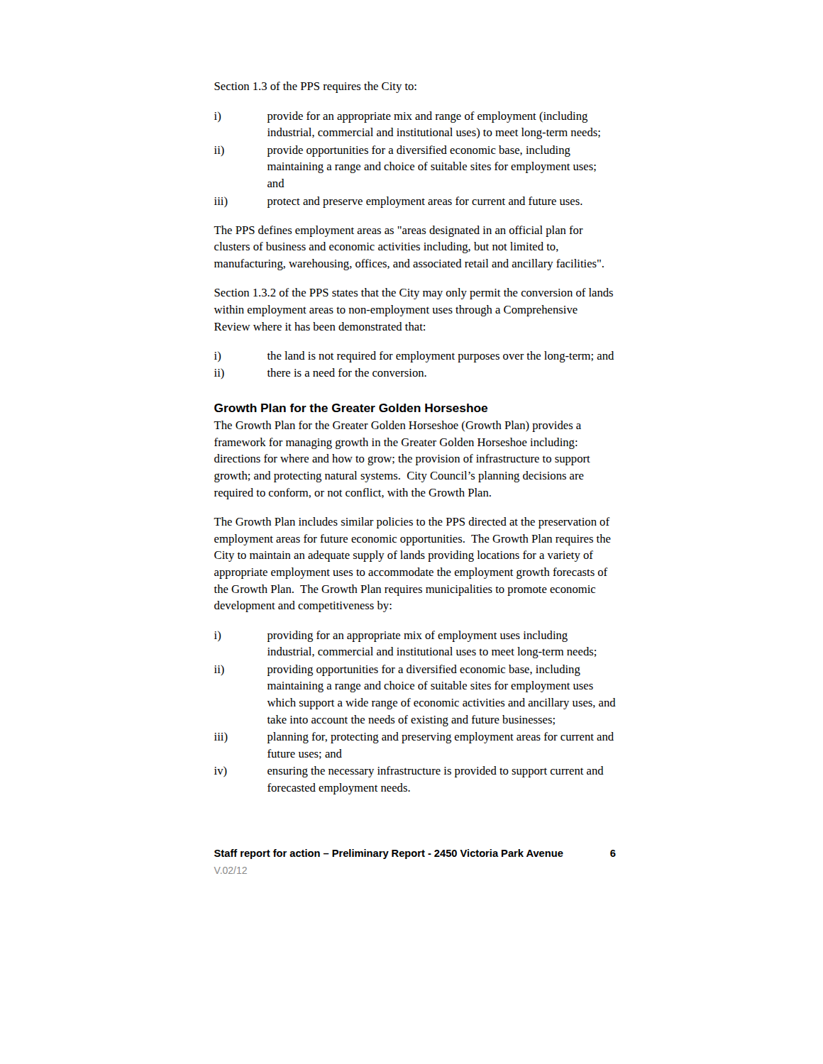Section 1.3 of the PPS requires the City to:
i) provide for an appropriate mix and range of employment (including industrial, commercial and institutional uses) to meet long-term needs;
ii) provide opportunities for a diversified economic base, including maintaining a range and choice of suitable sites for employment uses; and
iii) protect and preserve employment areas for current and future uses.
The PPS defines employment areas as "areas designated in an official plan for clusters of business and economic activities including, but not limited to, manufacturing, warehousing, offices, and associated retail and ancillary facilities".
Section 1.3.2 of the PPS states that the City may only permit the conversion of lands within employment areas to non-employment uses through a Comprehensive Review where it has been demonstrated that:
i) the land is not required for employment purposes over the long-term; and
ii) there is a need for the conversion.
Growth Plan for the Greater Golden Horseshoe
The Growth Plan for the Greater Golden Horseshoe (Growth Plan) provides a framework for managing growth in the Greater Golden Horseshoe including: directions for where and how to grow; the provision of infrastructure to support growth; and protecting natural systems. City Council’s planning decisions are required to conform, or not conflict, with the Growth Plan.
The Growth Plan includes similar policies to the PPS directed at the preservation of employment areas for future economic opportunities. The Growth Plan requires the City to maintain an adequate supply of lands providing locations for a variety of appropriate employment uses to accommodate the employment growth forecasts of the Growth Plan. The Growth Plan requires municipalities to promote economic development and competitiveness by:
i) providing for an appropriate mix of employment uses including industrial, commercial and institutional uses to meet long-term needs;
ii) providing opportunities for a diversified economic base, including maintaining a range and choice of suitable sites for employment uses which support a wide range of economic activities and ancillary uses, and take into account the needs of existing and future businesses;
iii) planning for, protecting and preserving employment areas for current and future uses; and
iv) ensuring the necessary infrastructure is provided to support current and forecasted employment needs.
Staff report for action – Preliminary Report - 2450 Victoria Park Avenue 6
V.02/12